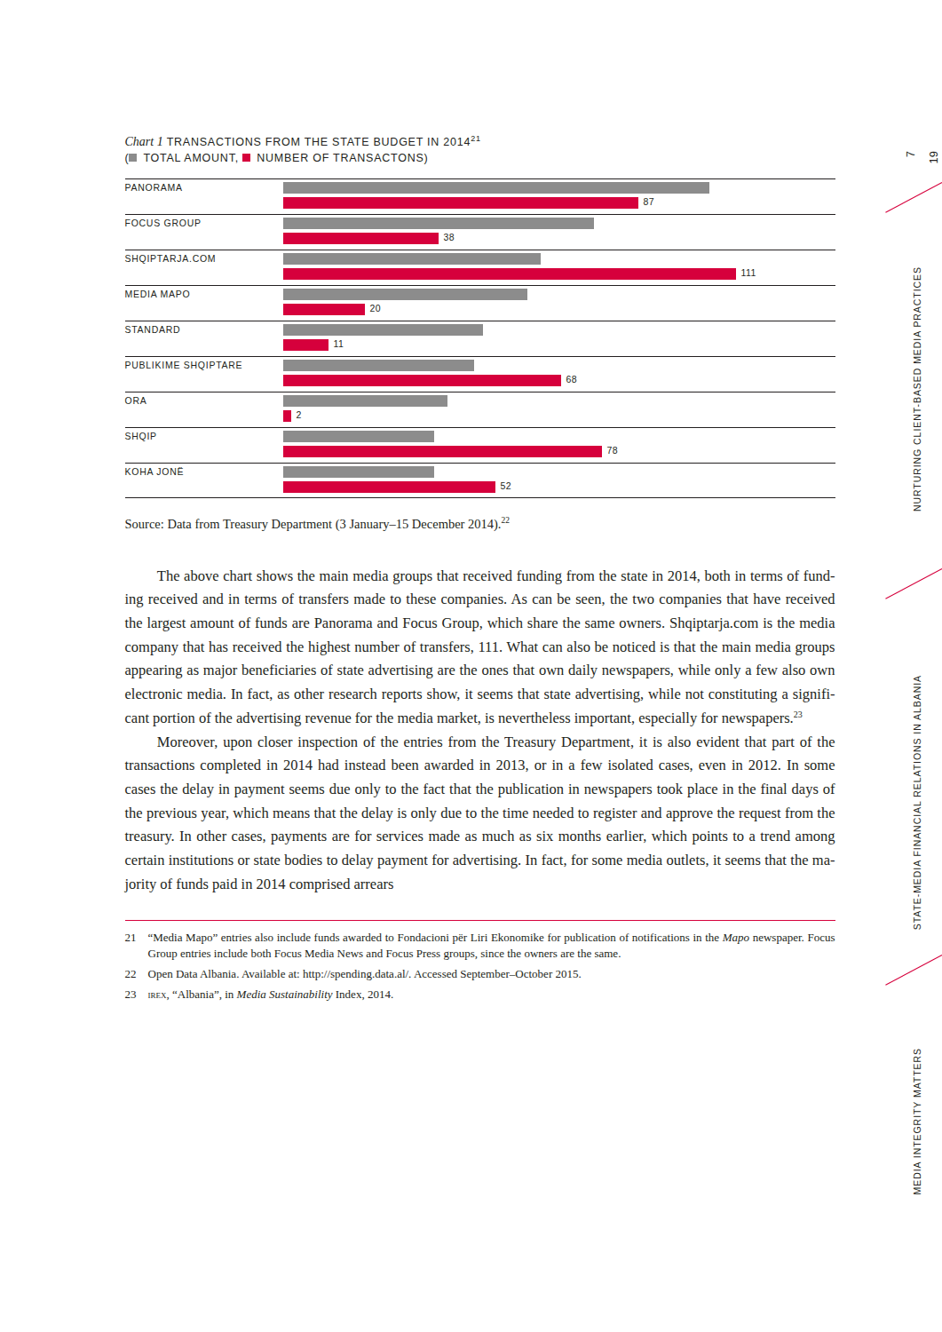19
7
Nurturing client-based media practices
State-media financial relations in Albania
Media integrity matters
Chart 1 TRANSACTIONS FROM THE STATE BUDGET IN 201421
( TOTAL AMOUNT, NUMBER OF TRANSACTONS)
Panorama
87
Focus Group
38
Shqiptarja.com
111
Media Mapo
20
Standard
11
Publikime Shqiptare
68
Ora
2
Shqip
78
Koha Jonë
52
Source: Data from Treasury Department (3 January–15 December 2014).22
The above chart shows the main media groups that received funding from the state in 2014, both in terms of funding received and in terms of transfers made to these companies. As can be seen, the two companies that have received the largest amount of funds are Panorama and Focus Group, which share the same owners. Shqiptarja.com is the media company that has received the highest number of transfers, 111. What can also be noticed is that the main media groups appearing as major beneficiaries of state advertising are the ones that own daily newspapers, while only a few also own electronic media. In fact, as other research reports show, it seems that state advertising, while not constituting a significant portion of the advertising revenue for the media market, is nevertheless important, especially for newspapers.23
Moreover, upon closer inspection of the entries from the Treasury Department, it is also evident that part of the transactions completed in 2014 had instead been awarded in 2013, or in a few isolated cases, even in 2012. In some cases the delay in payment seems due only to the fact that the publication in newspapers took place in the final days of the previous year, which means that the delay is only due to the time needed to register and approve the request from the treasury. In other cases, payments are for services made as much as six months earlier, which points to a trend among certain institutions or state bodies to delay payment for advertising. In fact, for some media outlets, it seems that the majority of funds paid in 2014 comprised arrears
21
“Media Mapo” entries also include funds awarded to Fondacioni për Liri Ekonomike for publication of notifications in the Mapo newspaper. Focus Group entries include both Focus Media News and Focus Press groups, since the owners are the same.
22
Open Data Albania. Available at: http://spending.data.al/. Accessed September–October 2015.
23
irex, “Albania”, in Media Sustainability Index, 2014.